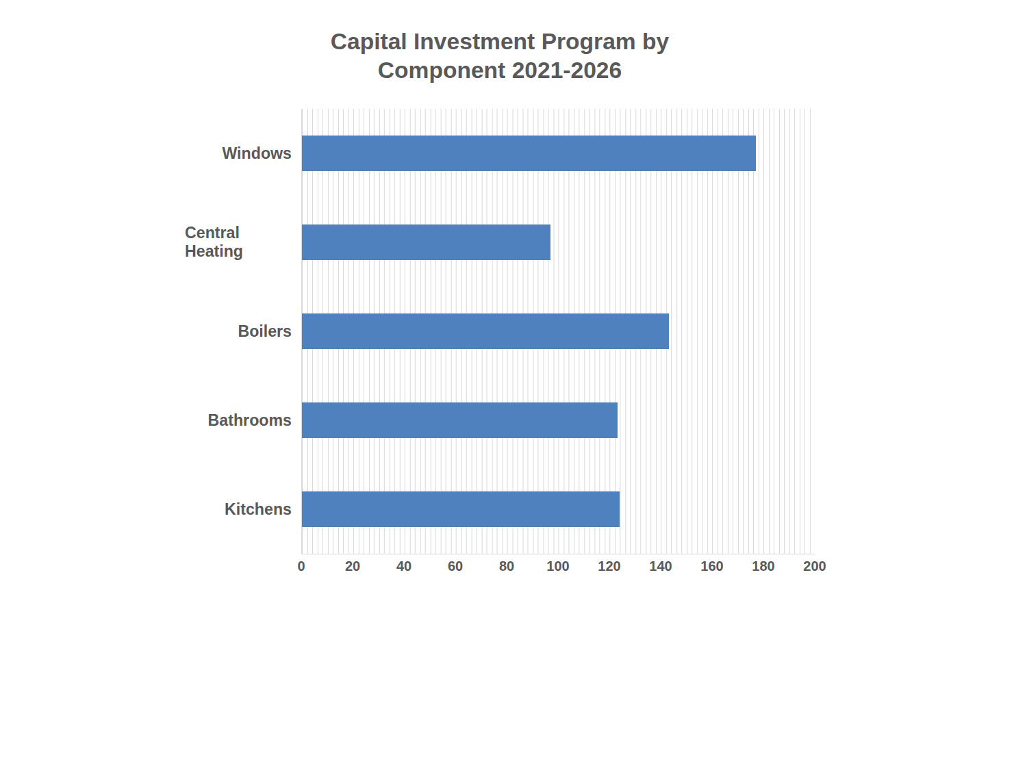Capital Investment Program by Component 2021-2026
Windows
Central Heating
Boilers
Bathrooms
Kitchens
0 20 40 60 80 100 120 140 160 180 200